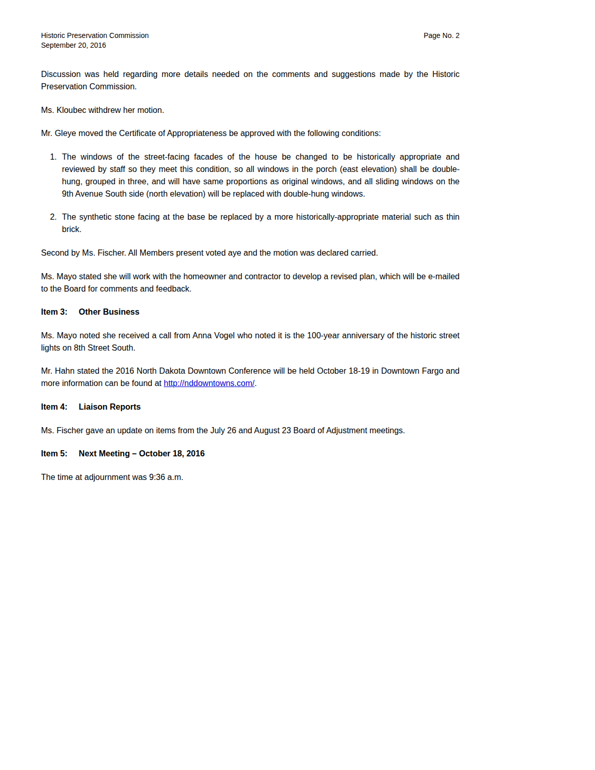Historic Preservation Commission
September 20, 2016
Page No. 2
Discussion was held regarding more details needed on the comments and suggestions made by the Historic Preservation Commission.
Ms. Kloubec withdrew her motion.
Mr. Gleye moved the Certificate of Appropriateness be approved with the following conditions:
The windows of the street-facing facades of the house be changed to be historically appropriate and reviewed by staff so they meet this condition, so all windows in the porch (east elevation) shall be double-hung, grouped in three, and will have same proportions as original windows, and all sliding windows on the 9th Avenue South side (north elevation) will be replaced with double-hung windows.
The synthetic stone facing at the base be replaced by a more historically-appropriate material such as thin brick.
Second by Ms. Fischer. All Members present voted aye and the motion was declared carried.
Ms. Mayo stated she will work with the homeowner and contractor to develop a revised plan, which will be e-mailed to the Board for comments and feedback.
Item 3: Other Business
Ms. Mayo noted she received a call from Anna Vogel who noted it is the 100-year anniversary of the historic street lights on 8th Street South.
Mr. Hahn stated the 2016 North Dakota Downtown Conference will be held October 18-19 in Downtown Fargo and more information can be found at http://nddowntowns.com/.
Item 4: Liaison Reports
Ms. Fischer gave an update on items from the July 26 and August 23 Board of Adjustment meetings.
Item 5: Next Meeting – October 18, 2016
The time at adjournment was 9:36 a.m.